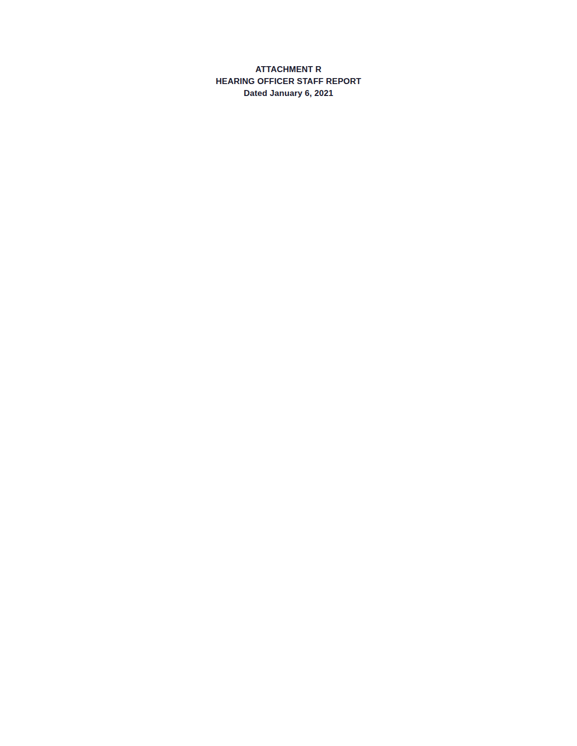ATTACHMENT R
HEARING OFFICER STAFF REPORT
Dated January 6, 2021